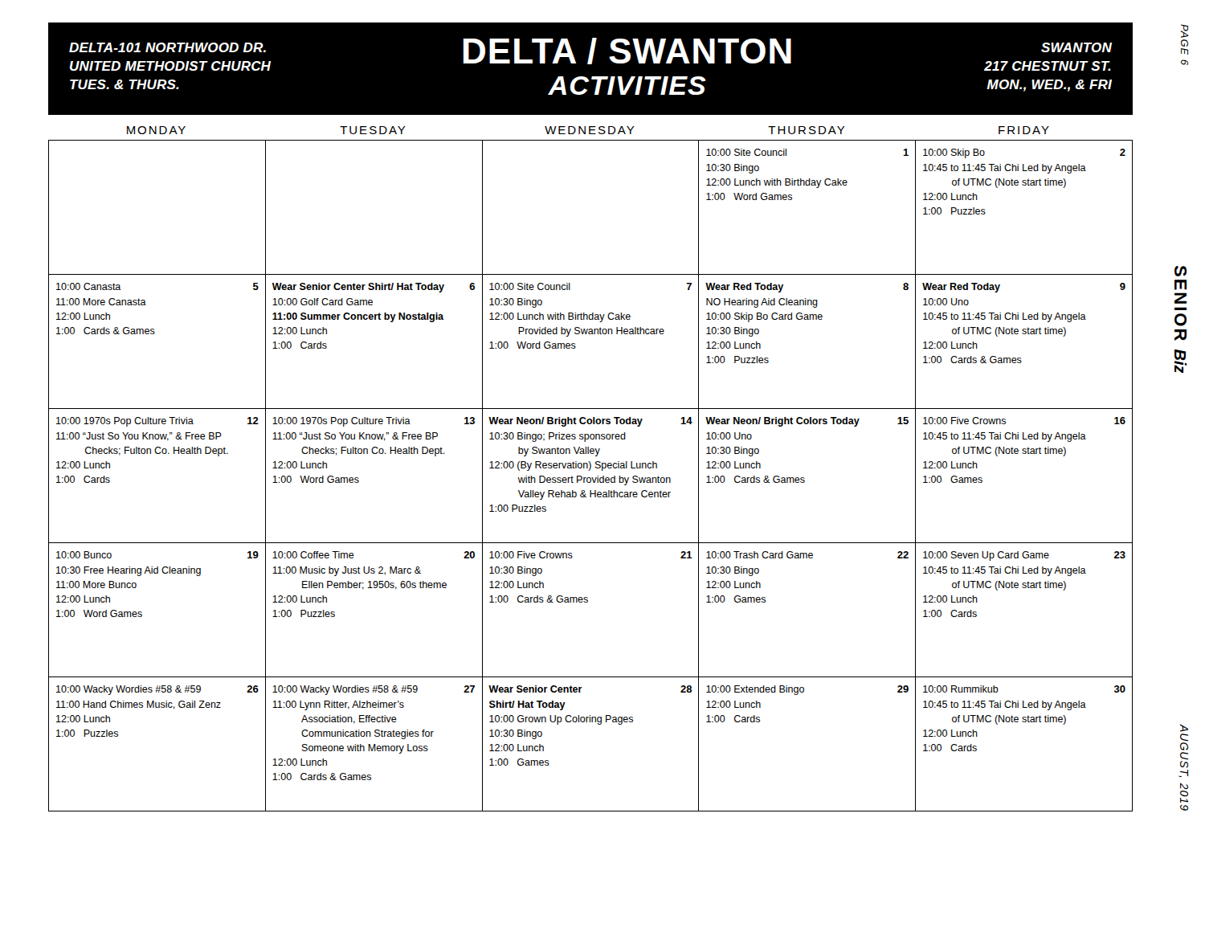PAGE 6
SENIOR Biz
AUGUST, 2019
DELTA-101 NORTHWOOD DR.
UNITED METHODIST CHURCH
TUES. & THURS.
DELTA / SWANTON
ACTIVITIES
SWANTON
217 CHESTNUT ST.
MON., WED., & FRI
MONDAY
TUESDAY
WEDNESDAY
THURSDAY
FRIDAY
| | | | 1 10:00 Site Council 10:30 Bingo 12:00 Lunch with Birthday Cake 1:00 Word Games | 2 10:00 Skip Bo 10:45 to 11:45 Tai Chi Led by Angela of UTMC (Note start time) 12:00 Lunch 1:00 Puzzles |
| 5 10:00 Canasta 11:00 More Canasta 12:00 Lunch 1:00 Cards & Games | 6 Wear Senior Center Shirt/ Hat Today 10:00 Golf Card Game 11:00 Summer Concert by Nostalgia 12:00 Lunch 1:00 Cards | 7 10:00 Site Council 10:30 Bingo 12:00 Lunch with Birthday Cake Provided by Swanton Healthcare 1:00 Word Games | 8 Wear Red Today NO Hearing Aid Cleaning 10:00 Skip Bo Card Game 10:30 Bingo 12:00 Lunch 1:00 Puzzles | 9 Wear Red Today 10:00 Uno 10:45 to 11:45 Tai Chi Led by Angela of UTMC (Note start time) 12:00 Lunch 1:00 Cards & Games |
| 12 10:00 1970s Pop Culture Trivia 11:00 “Just So You Know,” & Free BP Checks; Fulton Co. Health Dept. 12:00 Lunch 1:00 Cards | 13 10:00 1970s Pop Culture Trivia 11:00 “Just So You Know,” & Free BP Checks; Fulton Co. Health Dept. 12:00 Lunch 1:00 Word Games | 14 Wear Neon/ Bright Colors Today 10:30 Bingo; Prizes sponsored by Swanton Valley 12:00 (By Reservation) Special Lunch with Dessert Provided by Swanton Valley Rehab & Healthcare Center 1:00 Puzzles | 15 Wear Neon/ Bright Colors Today 10:00 Uno 10:30 Bingo 12:00 Lunch 1:00 Cards & Games | 16 10:00 Five Crowns 10:45 to 11:45 Tai Chi Led by Angela of UTMC (Note start time) 12:00 Lunch 1:00 Games |
| 19 10:00 Bunco 10:30 Free Hearing Aid Cleaning 11:00 More Bunco 12:00 Lunch 1:00 Word Games | 20 10:00 Coffee Time 11:00 Music by Just Us 2, Marc & Ellen Pember; 1950s, 60s theme 12:00 Lunch 1:00 Puzzles | 21 10:00 Five Crowns 10:30 Bingo 12:00 Lunch 1:00 Cards & Games | 22 10:00 Trash Card Game 10:30 Bingo 12:00 Lunch 1:00 Games | 23 10:00 Seven Up Card Game 10:45 to 11:45 Tai Chi Led by Angela of UTMC (Note start time) 12:00 Lunch 1:00 Cards |
| 26 10:00 Wacky Wordies #58 & #59 11:00 Hand Chimes Music, Gail Zenz 12:00 Lunch 1:00 Puzzles | 27 10:00 Wacky Wordies #58 & #59 11:00 Lynn Ritter, Alzheimer’s Association, Effective Communication Strategies for Someone with Memory Loss 12:00 Lunch 1:00 Cards & Games | 28 Wear Senior Center Shirt/ Hat Today 10:00 Grown Up Coloring Pages 10:30 Bingo 12:00 Lunch 1:00 Games | 29 10:00 Extended Bingo 12:00 Lunch 1:00 Cards | 30 10:00 Rummikub 10:45 to 11:45 Tai Chi Led by Angela of UTMC (Note start time) 12:00 Lunch 1:00 Cards |